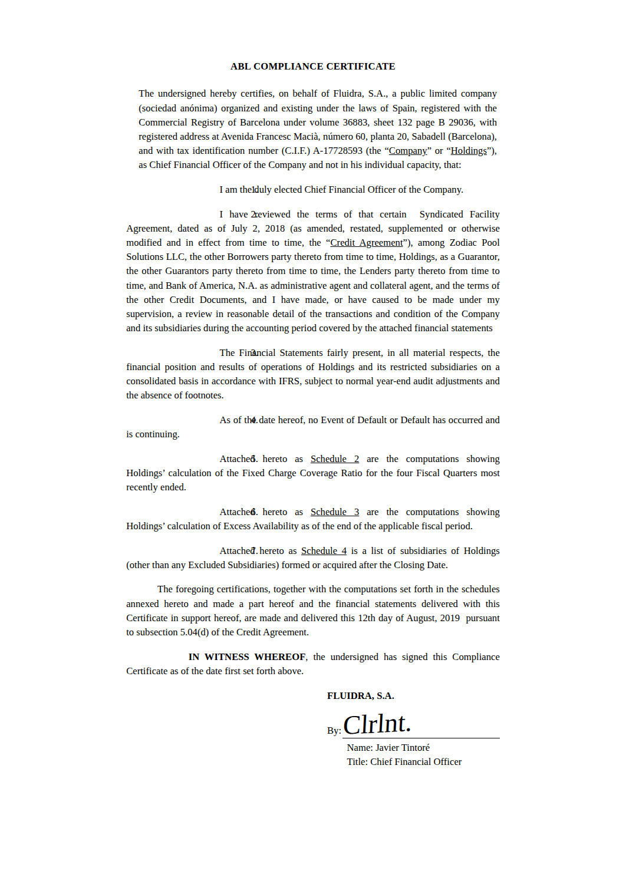ABL COMPLIANCE CERTIFICATE
The undersigned hereby certifies, on behalf of Fluidra, S.A., a public limited company (sociedad anónima) organized and existing under the laws of Spain, registered with the Commercial Registry of Barcelona under volume 36883, sheet 132 page B 29036, with registered address at Avenida Francesc Macià, número 60, planta 20, Sabadell (Barcelona), and with tax identification number (C.I.F.) A-17728593 (the “Company” or “Holdings”), as Chief Financial Officer of the Company and not in his individual capacity, that:
1. I am the duly elected Chief Financial Officer of the Company.
2. I have reviewed the terms of that certain Syndicated Facility Agreement, dated as of July 2, 2018 (as amended, restated, supplemented or otherwise modified and in effect from time to time, the “Credit Agreement”), among Zodiac Pool Solutions LLC, the other Borrowers party thereto from time to time, Holdings, as a Guarantor, the other Guarantors party thereto from time to time, the Lenders party thereto from time to time, and Bank of America, N.A. as administrative agent and collateral agent, and the terms of the other Credit Documents, and I have made, or have caused to be made under my supervision, a review in reasonable detail of the transactions and condition of the Company and its subsidiaries during the accounting period covered by the attached financial statements
3. The Financial Statements fairly present, in all material respects, the financial position and results of operations of Holdings and its restricted subsidiaries on a consolidated basis in accordance with IFRS, subject to normal year-end audit adjustments and the absence of footnotes.
4. As of the date hereof, no Event of Default or Default has occurred and is continuing.
5. Attached hereto as Schedule 2 are the computations showing Holdings’ calculation of the Fixed Charge Coverage Ratio for the four Fiscal Quarters most recently ended.
6. Attached hereto as Schedule 3 are the computations showing Holdings’ calculation of Excess Availability as of the end of the applicable fiscal period.
7. Attached hereto as Schedule 4 is a list of subsidiaries of Holdings (other than any Excluded Subsidiaries) formed or acquired after the Closing Date.
The foregoing certifications, together with the computations set forth in the schedules annexed hereto and made a part hereof and the financial statements delivered with this Certificate in support hereof, are made and delivered this 12th day of August, 2019 pursuant to subsection 5.04(d) of the Credit Agreement.
IN WITNESS WHEREOF, the undersigned has signed this Compliance Certificate as of the date first set forth above.
FLUIDRA, S.A.
By: Clrlnt.
Name: Javier Tintoré
Title: Chief Financial Officer